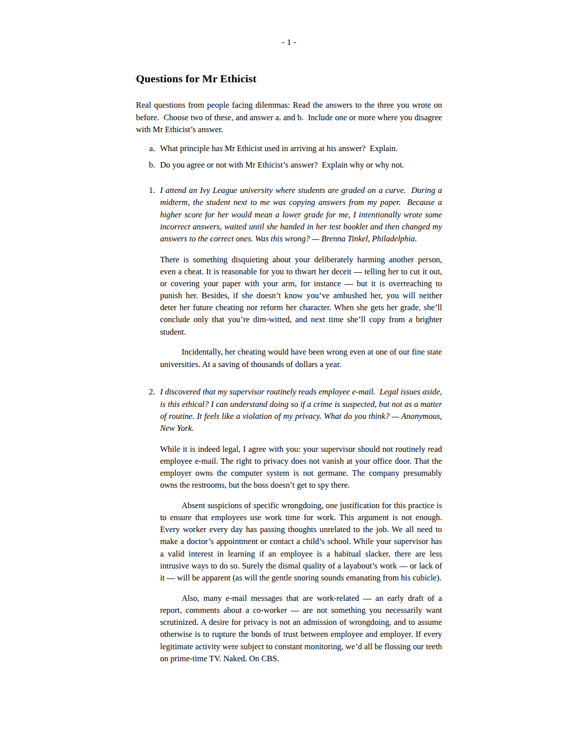- 1 -
Questions for Mr Ethicist
Real questions from people facing dilemmas: Read the answers to the three you wrote on before. Choose two of these, and answer a. and b. Include one or more where you disagree with Mr Ethicist’s answer.
What principle has Mr Ethicist used in arriving at his answer? Explain.
Do you agree or not with Mr Ethicist’s answer? Explain why or why not.
I attend an Ivy League university where students are graded on a curve. During a midterm, the student next to me was copying answers from my paper. Because a higher score for her would mean a lower grade for me, I intentionally wrote some incorrect answers, waited until she handed in her test booklet and then changed my answers to the correct ones. Was this wrong? — Brenna Tinkel, Philadelphia.
There is something disquieting about your deliberately harming another person, even a cheat. It is reasonable for you to thwart her deceit — telling her to cut it out, or covering your paper with your arm, for instance — but it is overreaching to punish her. Besides, if she doesn’t know you’ve ambushed her, you will neither deter her future cheating nor reform her character. When she gets her grade, she’ll conclude only that you’re dim-witted, and next time she’ll copy from a brighter student.
Incidentally, her cheating would have been wrong even at one of our fine state universities. At a saving of thousands of dollars a year.
I discovered that my supervisor routinely reads employee e-mail. Legal issues aside, is this ethical? I can understand doing so if a crime is suspected, but not as a matter of routine. It feels like a violation of my privacy. What do you think? — Anonymous, New York.
While it is indeed legal, I agree with you: your supervisor should not routinely read employee e-mail. The right to privacy does not vanish at your office door. That the employer owns the computer system is not germane. The company presumably owns the restrooms, but the boss doesn’t get to spy there.
Absent suspicions of specific wrongdoing, one justification for this practice is to ensure that employees use work time for work. This argument is not enough. Every worker every day has passing thoughts unrelated to the job. We all need to make a doctor’s appointment or contact a child’s school. While your supervisor has a valid interest in learning if an employee is a habitual slacker, there are less intrusive ways to do so. Surely the dismal quality of a layabout’s work — or lack of it — will be apparent (as will the gentle snoring sounds emanating from his cubicle).
Also, many e-mail messages that are work-related — an early draft of a report, comments about a co-worker — are not something you necessarily want scrutinized. A desire for privacy is not an admission of wrongdoing, and to assume otherwise is to rupture the bonds of trust between employee and employer. If every legitimate activity were subject to constant monitoring, we’d all be flossing our teeth on prime-time TV. Naked. On CBS.